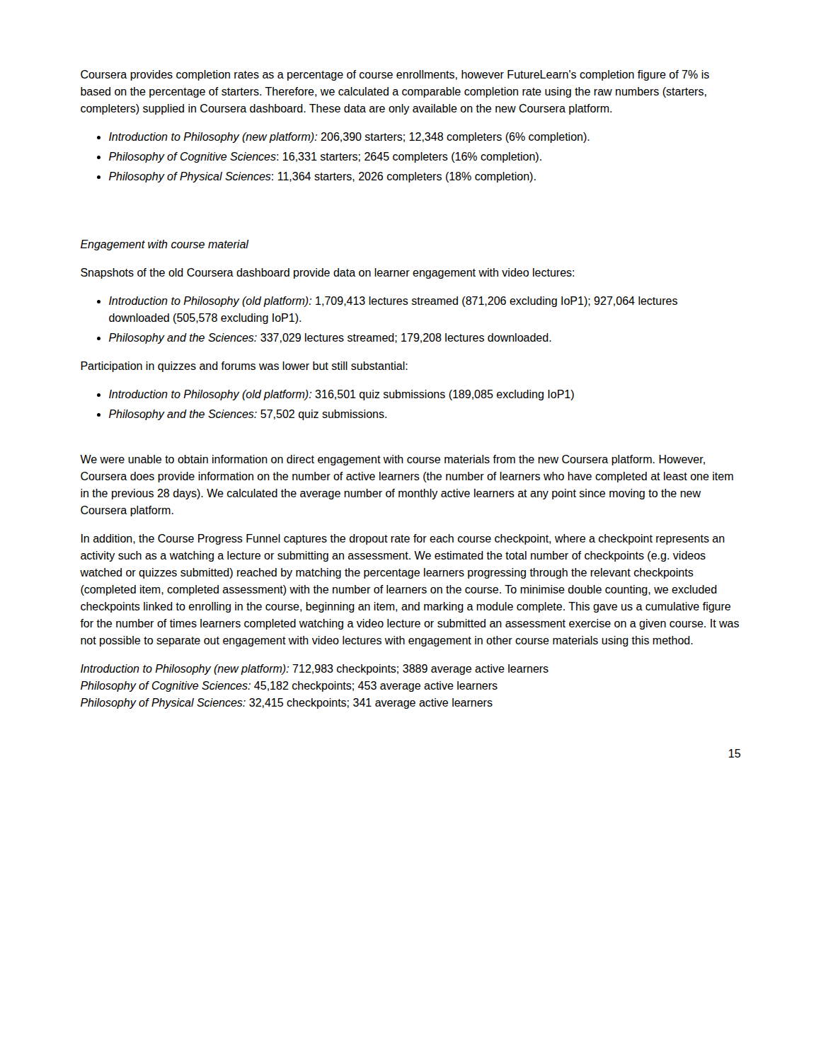Coursera provides completion rates as a percentage of course enrollments, however FutureLearn's completion figure of 7% is based on the percentage of starters. Therefore, we calculated a comparable completion rate using the raw numbers (starters, completers) supplied in Coursera dashboard. These data are only available on the new Coursera platform.
Introduction to Philosophy (new platform): 206,390 starters; 12,348 completers (6% completion).
Philosophy of Cognitive Sciences: 16,331 starters; 2645 completers (16% completion).
Philosophy of Physical Sciences: 11,364 starters, 2026 completers (18% completion).
Engagement with course material
Snapshots of the old Coursera dashboard provide data on learner engagement with video lectures:
Introduction to Philosophy (old platform): 1,709,413 lectures streamed (871,206 excluding IoP1); 927,064 lectures downloaded (505,578 excluding IoP1).
Philosophy and the Sciences: 337,029 lectures streamed; 179,208 lectures downloaded.
Participation in quizzes and forums was lower but still substantial:
Introduction to Philosophy (old platform): 316,501 quiz submissions (189,085 excluding IoP1)
Philosophy and the Sciences: 57,502 quiz submissions.
We were unable to obtain information on direct engagement with course materials from the new Coursera platform. However, Coursera does provide information on the number of active learners (the number of learners who have completed at least one item in the previous 28 days). We calculated the average number of monthly active learners at any point since moving to the new Coursera platform.
In addition, the Course Progress Funnel captures the dropout rate for each course checkpoint, where a checkpoint represents an activity such as a watching a lecture or submitting an assessment. We estimated the total number of checkpoints (e.g. videos watched or quizzes submitted) reached by matching the percentage learners progressing through the relevant checkpoints (completed item, completed assessment) with the number of learners on the course. To minimise double counting, we excluded checkpoints linked to enrolling in the course, beginning an item, and marking a module complete. This gave us a cumulative figure for the number of times learners completed watching a video lecture or submitted an assessment exercise on a given course. It was not possible to separate out engagement with video lectures with engagement in other course materials using this method.
Introduction to Philosophy (new platform): 712,983 checkpoints; 3889 average active learners
Philosophy of Cognitive Sciences: 45,182 checkpoints; 453 average active learners
Philosophy of Physical Sciences: 32,415 checkpoints; 341 average active learners
15